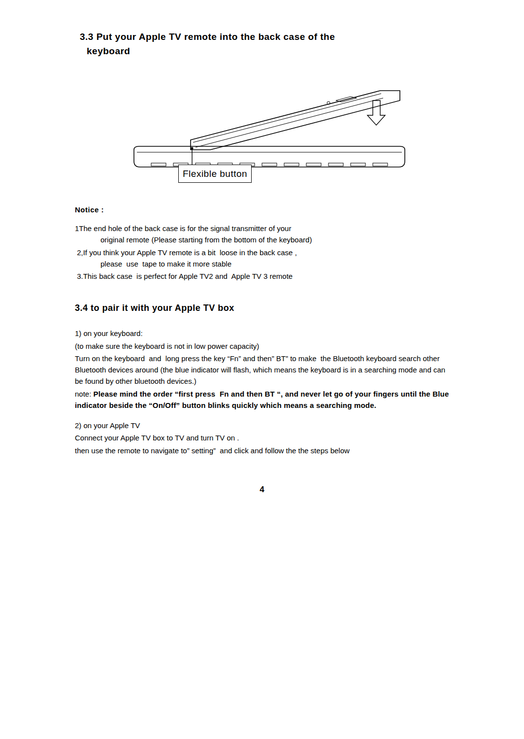3.3 Put your Apple TV remote into the back case of thekeyboard
Flexible button
Notice :
1The end hole of the back case is for the signal transmitter of your original remote (Please starting from the bottom of the keyboard)
2,If you think your Apple TV remote is a bit loose in the back case , please use tape to make it more stable
3.This back case is perfect for Apple TV2 and Apple TV 3 remote
3.4 to pair it with your Apple TV box
1) on your keyboard:
(to make sure the keyboard is not in low power capacity)
Turn on the keyboard and long press the key “Fn” and then” BT” to make the Bluetooth keyboard search other Bluetooth devices around (the blue indicator will flash, which means the keyboard is in a searching mode and can be found by other bluetooth devices.)
note: Please mind the order “first press Fn and then BT “, and never let go of your fingers until the Blue indicator beside the “On/Off” button blinks quickly which means a searching mode.
2) on your Apple TV
Connect your Apple TV box to TV and turn TV on .
then use the remote to navigate to” setting” and click and follow the the steps below
4